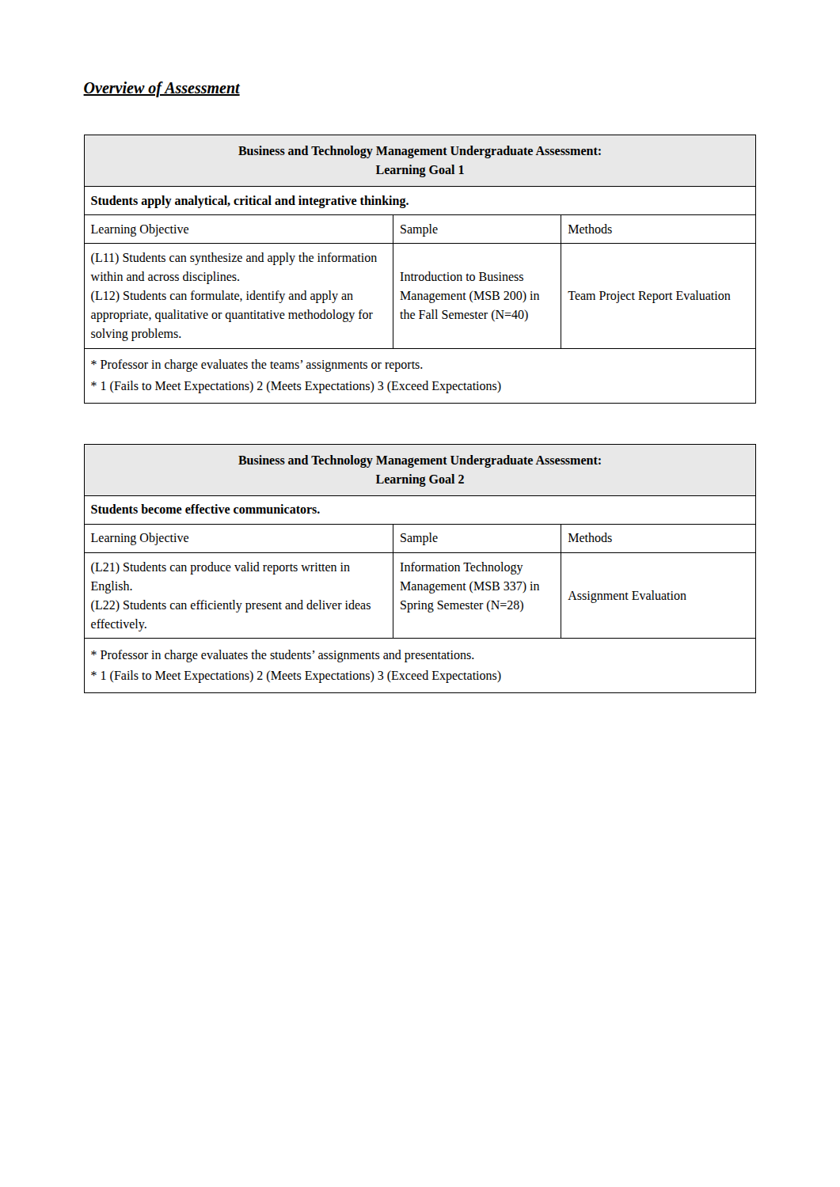Overview of Assessment
| Business and Technology Management Undergraduate Assessment: Learning Goal 1 |
| Students apply analytical, critical and integrative thinking. |
| Learning Objective | Sample | Methods |
| (L11) Students can synthesize and apply the information within and across disciplines. (L12) Students can formulate, identify and apply an appropriate, qualitative or quantitative methodology for solving problems. | Introduction to Business Management (MSB 200) in the Fall Semester (N=40) | Team Project Report Evaluation |
| * Professor in charge evaluates the teams’ assignments or reports. * 1 (Fails to Meet Expectations) 2 (Meets Expectations) 3 (Exceed Expectations) |
| Business and Technology Management Undergraduate Assessment: Learning Goal 2 |
| Students become effective communicators. |
| Learning Objective | Sample | Methods |
| (L21) Students can produce valid reports written in English. (L22) Students can efficiently present and deliver ideas effectively. | Information Technology Management (MSB 337) in Spring Semester (N=28) | Assignment Evaluation |
| * Professor in charge evaluates the students’ assignments and presentations. * 1 (Fails to Meet Expectations) 2 (Meets Expectations) 3 (Exceed Expectations) |